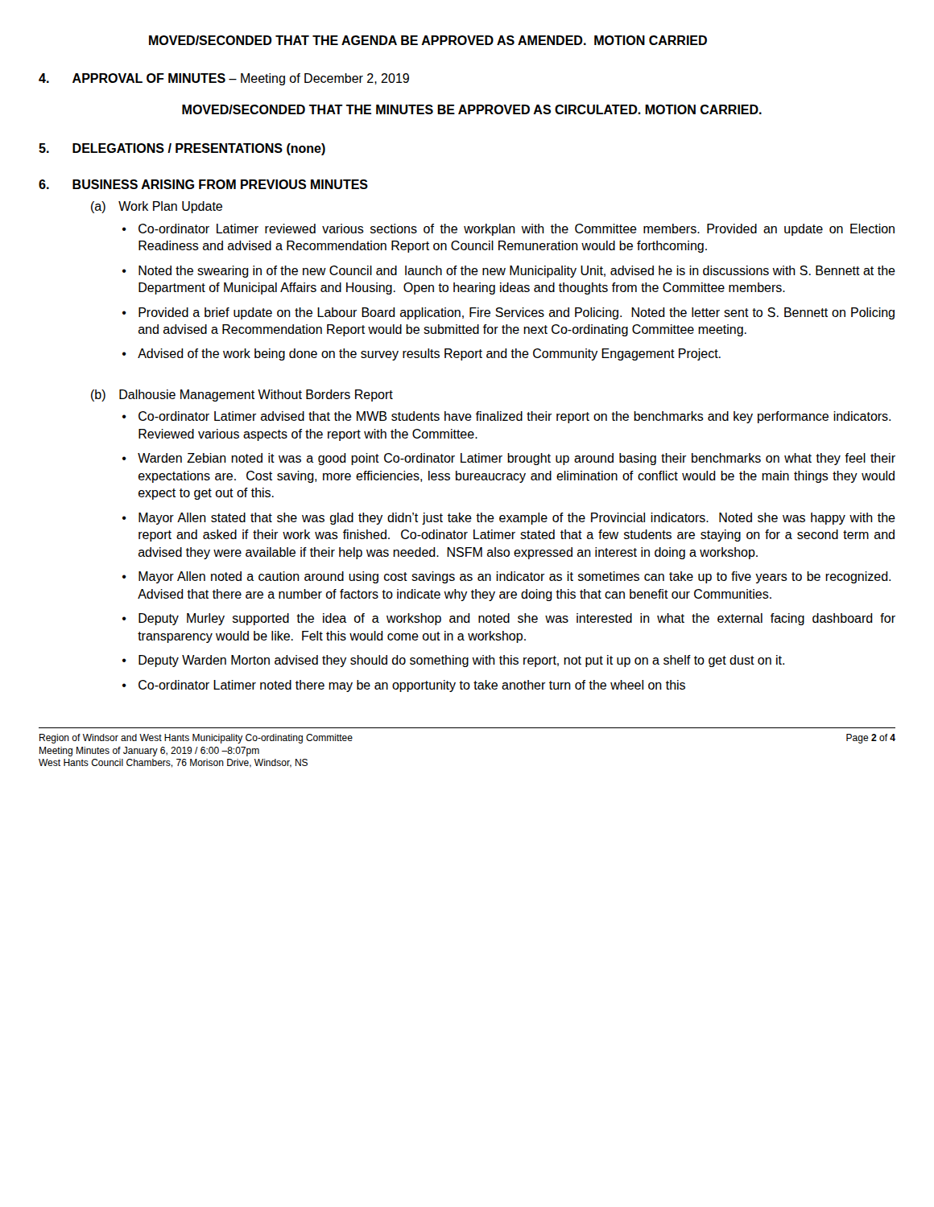MOVED/SECONDED THAT THE AGENDA BE APPROVED AS AMENDED. MOTION CARRIED
4. APPROVAL OF MINUTES – Meeting of December 2, 2019
MOVED/SECONDED THAT THE MINUTES BE APPROVED AS CIRCULATED. MOTION CARRIED.
5. DELEGATIONS / PRESENTATIONS (none)
6. BUSINESS ARISING FROM PREVIOUS MINUTES
(a) Work Plan Update
Co-ordinator Latimer reviewed various sections of the workplan with the Committee members. Provided an update on Election Readiness and advised a Recommendation Report on Council Remuneration would be forthcoming.
Noted the swearing in of the new Council and launch of the new Municipality Unit, advised he is in discussions with S. Bennett at the Department of Municipal Affairs and Housing. Open to hearing ideas and thoughts from the Committee members.
Provided a brief update on the Labour Board application, Fire Services and Policing. Noted the letter sent to S. Bennett on Policing and advised a Recommendation Report would be submitted for the next Co-ordinating Committee meeting.
Advised of the work being done on the survey results Report and the Community Engagement Project.
(b) Dalhousie Management Without Borders Report
Co-ordinator Latimer advised that the MWB students have finalized their report on the benchmarks and key performance indicators. Reviewed various aspects of the report with the Committee.
Warden Zebian noted it was a good point Co-ordinator Latimer brought up around basing their benchmarks on what they feel their expectations are. Cost saving, more efficiencies, less bureaucracy and elimination of conflict would be the main things they would expect to get out of this.
Mayor Allen stated that she was glad they didn’t just take the example of the Provincial indicators. Noted she was happy with the report and asked if their work was finished. Co-odinator Latimer stated that a few students are staying on for a second term and advised they were available if their help was needed. NSFM also expressed an interest in doing a workshop.
Mayor Allen noted a caution around using cost savings as an indicator as it sometimes can take up to five years to be recognized. Advised that there are a number of factors to indicate why they are doing this that can benefit our Communities.
Deputy Murley supported the idea of a workshop and noted she was interested in what the external facing dashboard for transparency would be like. Felt this would come out in a workshop.
Deputy Warden Morton advised they should do something with this report, not put it up on a shelf to get dust on it.
Co-ordinator Latimer noted there may be an opportunity to take another turn of the wheel on this
Page 2 of 4 Region of Windsor and West Hants Municipality Co-ordinating Committee
Meeting Minutes of January 6, 2019 / 6:00 –8:07pm
West Hants Council Chambers, 76 Morison Drive, Windsor, NS